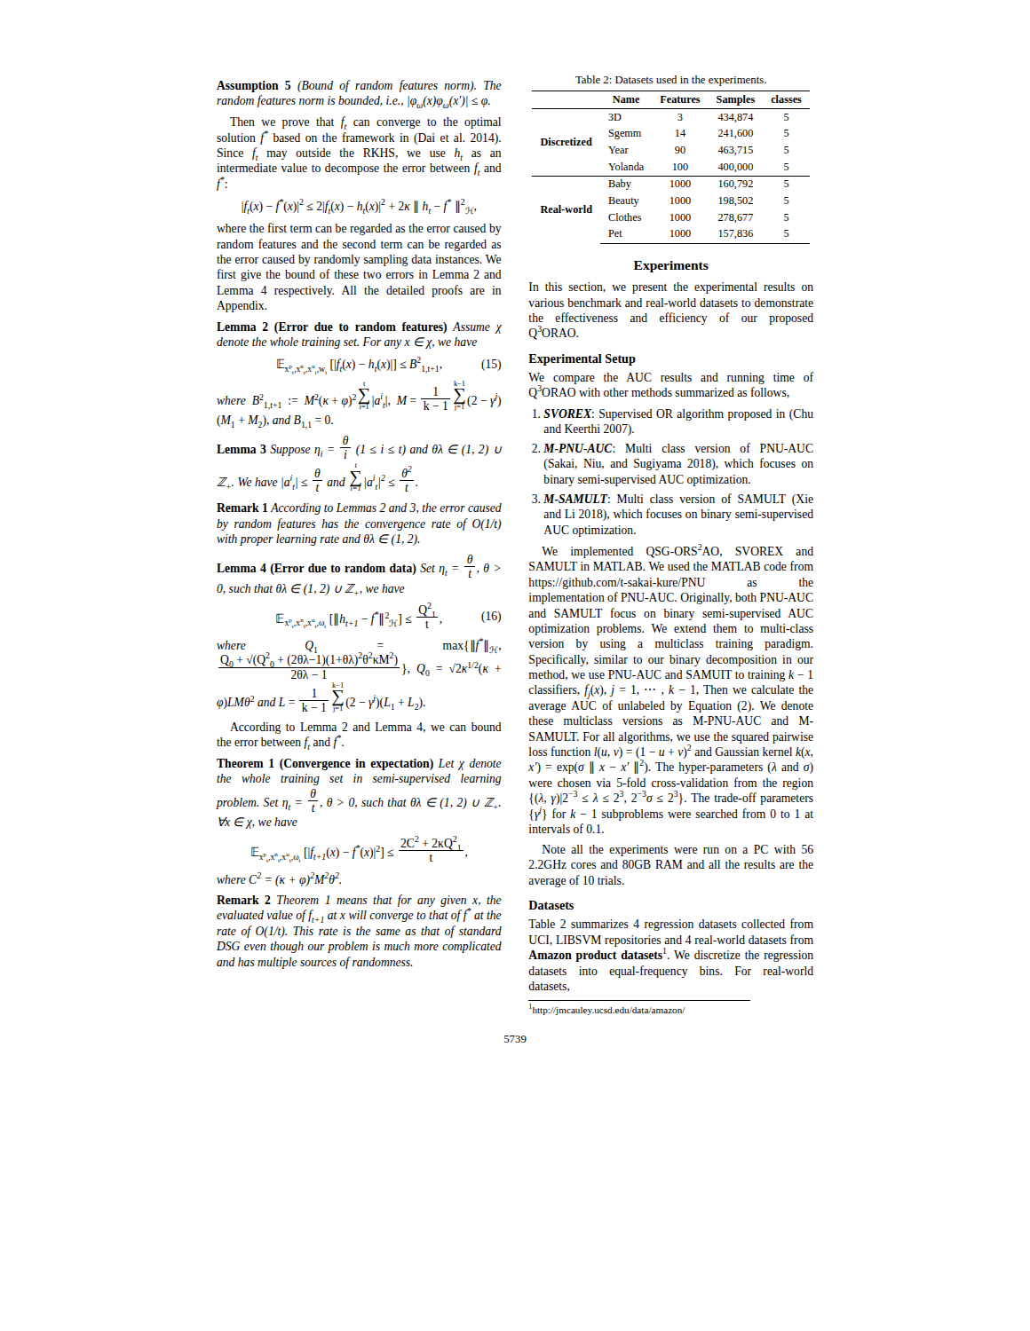Assumption 5 (Bound of random features norm). The random features norm is bounded, i.e., |φω(x)φω(x′)| ≤ φ.
Then we prove that ft can converge to the optimal solution f* based on the framework in (Dai et al. 2014). Since ft may outside the RKHS, we use ht as an intermediate value to decompose the error between ft and f*:
|ft(x) − f*(x)|2 ≤ 2|ft(x) − ht(x)|2 + 2κ ∥ ht − f* ∥2ℋ,
where the first term can be regarded as the error caused by random features and the second term can be regarded as the error caused by randomly sampling data instances. We first give the bound of these two errors in Lemma 2 and Lemma 4 respectively. All the detailed proofs are in Appendix.
Lemma 2 (Error due to random features) Assume χ denote the whole training set. For any x ∈ χ, we have
𝔼xpt,xnt,xut,wt [|ft(x) − ht(x)|] ≤ B21,t+1, (15)
where B21,t+1 := M2(κ + φ)2t∑i=1|ait|, M = 1 k − 1 k−1∑j=1(2 − γj)(M1 + M2), and B1,1 = 0.
Lemma 3 Suppose ηi = θi (1 ≤ i ≤ t) and θλ ∈ (1, 2) ∪ ℤ+. We have |ait| ≤ θt and t∑i=1|ait|2 ≤ θ2 t.
Remark 1 According to Lemmas 2 and 3, the error caused by random features has the convergence rate of O(1/t) with proper learning rate and θλ ∈ (1, 2).
Lemma 4 (Error due to random data) Set ηt = θt, θ > 0, such that θλ ∈ (1, 2) ∪ ℤ+, we have
𝔼xpt,xnt,xut,ωt [∥ht+1 − f*∥2ℋ] ≤ Q21 t, (16)
where Q1 = max{∥f*∥ℋ, Q0 + √(Q20 + (2θλ−1)(1+θλ)2θ2κM2) 2θλ − 1}, Q0 = √2κ1/2(κ + φ)LMθ2 and L = 1 k − 1 k−1∑j=1(2 − γj)(L1 + L2).
According to Lemma 2 and Lemma 4, we can bound the error between ft and f*.
Theorem 1 (Convergence in expectation) Let χ denote the whole training set in semi-supervised learning problem. Set ηt = θt, θ > 0, such that θλ ∈ (1, 2) ∪ ℤ+. ∀x ∈ χ, we have
𝔼xpt,xnt,xut,ωt [|ft+1(x) − f*(x)|2] ≤ 2C2 + 2κQ21 t,
where C2 = (κ + φ)2M2θ2.
Remark 2 Theorem 1 means that for any given x, the evaluated value of ft+1 at x will converge to that of f* at the rate of O(1/t). This rate is the same as that of standard DSG even though our problem is much more complicated and has multiple sources of randomness.
Table 2: Datasets used in the experiments.
| | Name | Features | Samples | classes |
| --- | --- | --- | --- | --- |
| Discretized | 3D | 3 | 434,874 | 5 |
| Sgemm | 14 | 241,600 | 5 |
| Year | 90 | 463,715 | 5 |
| Yolanda | 100 | 400,000 | 5 |
| Real-world | Baby | 1000 | 160,792 | 5 |
| Beauty | 1000 | 198,502 | 5 |
| Clothes | 1000 | 278,677 | 5 |
| Pet | 1000 | 157,836 | 5 |
Experiments
In this section, we present the experimental results on various benchmark and real-world datasets to demonstrate the effectiveness and efficiency of our proposed Q3ORAO.
Experimental Setup
We compare the AUC results and running time of Q3ORAO with other methods summarized as follows,
SVOREX: Supervised OR algorithm proposed in (Chu and Keerthi 2007).
M-PNU-AUC: Multi class version of PNU-AUC (Sakai, Niu, and Sugiyama 2018), which focuses on binary semi-supervised AUC optimization.
M-SAMULT: Multi class version of SAMULT (Xie and Li 2018), which focuses on binary semi-supervised AUC optimization.
We implemented QSG-ORS2AO, SVOREX and SAMULT in MATLAB. We used the MATLAB code from https://github.com/t-sakai-kure/PNU as the implementation of PNU-AUC. Originally, both PNU-AUC and SAMULT focus on binary semi-supervised AUC optimization problems. We extend them to multi-class version by using a multiclass training paradigm. Specifically, similar to our binary decomposition in our method, we use PNU-AUC and SAMUIT to training k − 1 classifiers, fj(x), j = 1, ⋯ , k − 1, Then we calculate the average AUC of unlabeled by Equation (2). We denote these multiclass versions as M-PNU-AUC and M-SAMULT. For all algorithms, we use the squared pairwise loss function l(u, v) = (1 − u + v)2 and Gaussian kernel k(x, x′) = exp(σ ∥ x − x′ ∥2). The hyper-parameters (λ and σ) were chosen via 5-fold cross-validation from the region {(λ, γ)|2−3 ≤ λ ≤ 23, 2−3σ ≤ 23}. The trade-off parameters {γj} for k − 1 subproblems were searched from 0 to 1 at intervals of 0.1.
Note all the experiments were run on a PC with 56 2.2GHz cores and 80GB RAM and all the results are the average of 10 trials.
Datasets
Table 2 summarizes 4 regression datasets collected from UCI, LIBSVM repositories and 4 real-world datasets from Amazon product datasets1. We discretize the regression datasets into equal-frequency bins. For real-world datasets,
1http://jmcauley.ucsd.edu/data/amazon/
5739